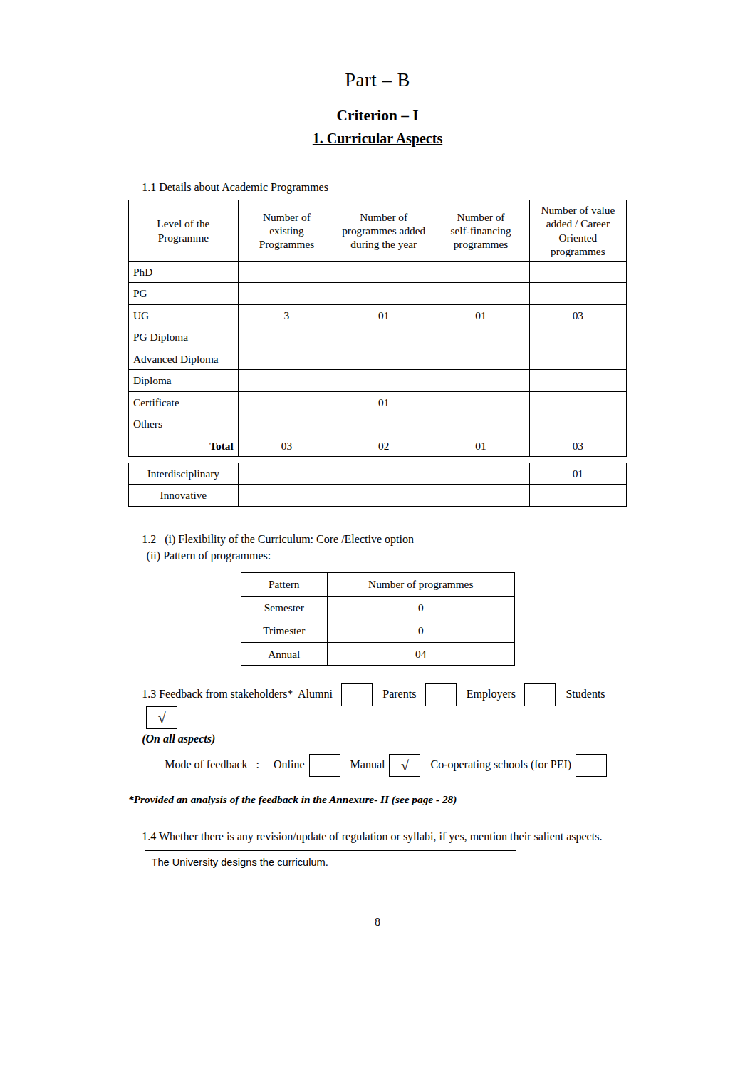Part – B
Criterion – I
1. Curricular Aspects
1.1 Details about Academic Programmes
| Level of the Programme | Number of existing Programmes | Number of programmes added during the year | Number of self-financing programmes | Number of value added / Career Oriented programmes |
| --- | --- | --- | --- | --- |
| PhD | | | | |
| PG | | | | |
| UG | 3 | 01 | 01 | 03 |
| PG Diploma | | | | |
| Advanced Diploma | | | | |
| Diploma | | | | |
| Certificate | | 01 | | |
| Others | | | | |
| Total | 03 | 02 | 01 | 03 |
| Interdisciplinary | | | | 01 |
| Innovative | | | | |
1.2 (i) Flexibility of the Curriculum: Core /Elective option
(ii) Pattern of programmes:
| Pattern | Number of programmes |
| --- | --- |
| Semester | 0 |
| Trimester | 0 |
| Annual | 04 |
1.3 Feedback from stakeholders* Alumni Parents Employers Students√
(On all aspects)
Mode of feedback : Online Manual√ Co-operating schools (for PEI)
*Provided an analysis of the feedback in the Annexure- II (see page - 28)
1.4 Whether there is any revision/update of regulation or syllabi, if yes, mention their salient aspects.
The University designs the curriculum.
8